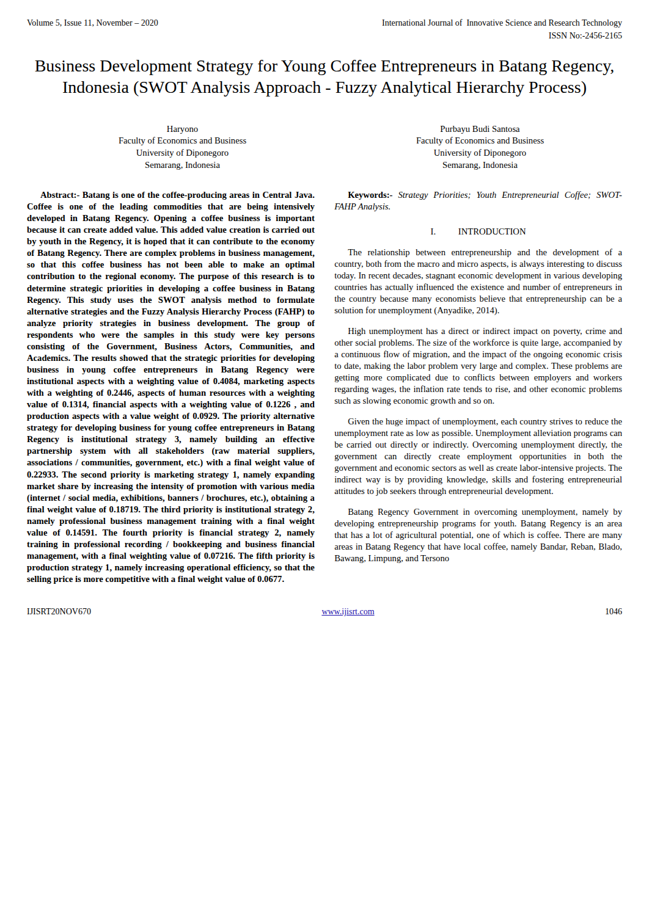Volume 5, Issue 11, November – 2020
International Journal of Innovative Science and Research Technology
ISSN No:-2456-2165
Business Development Strategy for Young Coffee Entrepreneurs in Batang Regency, Indonesia (SWOT Analysis Approach - Fuzzy Analytical Hierarchy Process)
Haryono
Faculty of Economics and Business
University of Diponegoro
Semarang, Indonesia
Purbayu Budi Santosa
Faculty of Economics and Business
University of Diponegoro
Semarang, Indonesia
Abstract:- Batang is one of the coffee-producing areas in Central Java. Coffee is one of the leading commodities that are being intensively developed in Batang Regency. Opening a coffee business is important because it can create added value. This added value creation is carried out by youth in the Regency, it is hoped that it can contribute to the economy of Batang Regency. There are complex problems in business management, so that this coffee business has not been able to make an optimal contribution to the regional economy. The purpose of this research is to determine strategic priorities in developing a coffee business in Batang Regency. This study uses the SWOT analysis method to formulate alternative strategies and the Fuzzy Analysis Hierarchy Process (FAHP) to analyze priority strategies in business development. The group of respondents who were the samples in this study were key persons consisting of the Government, Business Actors, Communities, and Academics. The results showed that the strategic priorities for developing business in young coffee entrepreneurs in Batang Regency were institutional aspects with a weighting value of 0.4084, marketing aspects with a weighting of 0.2446, aspects of human resources with a weighting value of 0.1314, financial aspects with a weighting value of 0.1226 , and production aspects with a value weight of 0.0929. The priority alternative strategy for developing business for young coffee entrepreneurs in Batang Regency is institutional strategy 3, namely building an effective partnership system with all stakeholders (raw material suppliers, associations / communities, government, etc.) with a final weight value of 0.22933. The second priority is marketing strategy 1, namely expanding market share by increasing the intensity of promotion with various media (internet / social media, exhibitions, banners / brochures, etc.), obtaining a final weight value of 0.18719. The third priority is institutional strategy 2, namely professional business management training with a final weight value of 0.14591. The fourth priority is financial strategy 2, namely training in professional recording / bookkeeping and business financial management, with a final weighting value of 0.07216. The fifth priority is production strategy 1, namely increasing operational efficiency, so that the selling price is more competitive with a final weight value of 0.0677.
Keywords:- Strategy Priorities; Youth Entrepreneurial Coffee; SWOT-FAHP Analysis.
I. INTRODUCTION
The relationship between entrepreneurship and the development of a country, both from the macro and micro aspects, is always interesting to discuss today. In recent decades, stagnant economic development in various developing countries has actually influenced the existence and number of entrepreneurs in the country because many economists believe that entrepreneurship can be a solution for unemployment (Anyadike, 2014).
High unemployment has a direct or indirect impact on poverty, crime and other social problems. The size of the workforce is quite large, accompanied by a continuous flow of migration, and the impact of the ongoing economic crisis to date, making the labor problem very large and complex. These problems are getting more complicated due to conflicts between employers and workers regarding wages, the inflation rate tends to rise, and other economic problems such as slowing economic growth and so on.
Given the huge impact of unemployment, each country strives to reduce the unemployment rate as low as possible. Unemployment alleviation programs can be carried out directly or indirectly. Overcoming unemployment directly, the government can directly create employment opportunities in both the government and economic sectors as well as create labor-intensive projects. The indirect way is by providing knowledge, skills and fostering entrepreneurial attitudes to job seekers through entrepreneurial development.
Batang Regency Government in overcoming unemployment, namely by developing entrepreneurship programs for youth. Batang Regency is an area that has a lot of agricultural potential, one of which is coffee. There are many areas in Batang Regency that have local coffee, namely Bandar, Reban, Blado, Bawang, Limpung, and Tersono
IJISRT20NOV670
www.ijisrt.com
1046